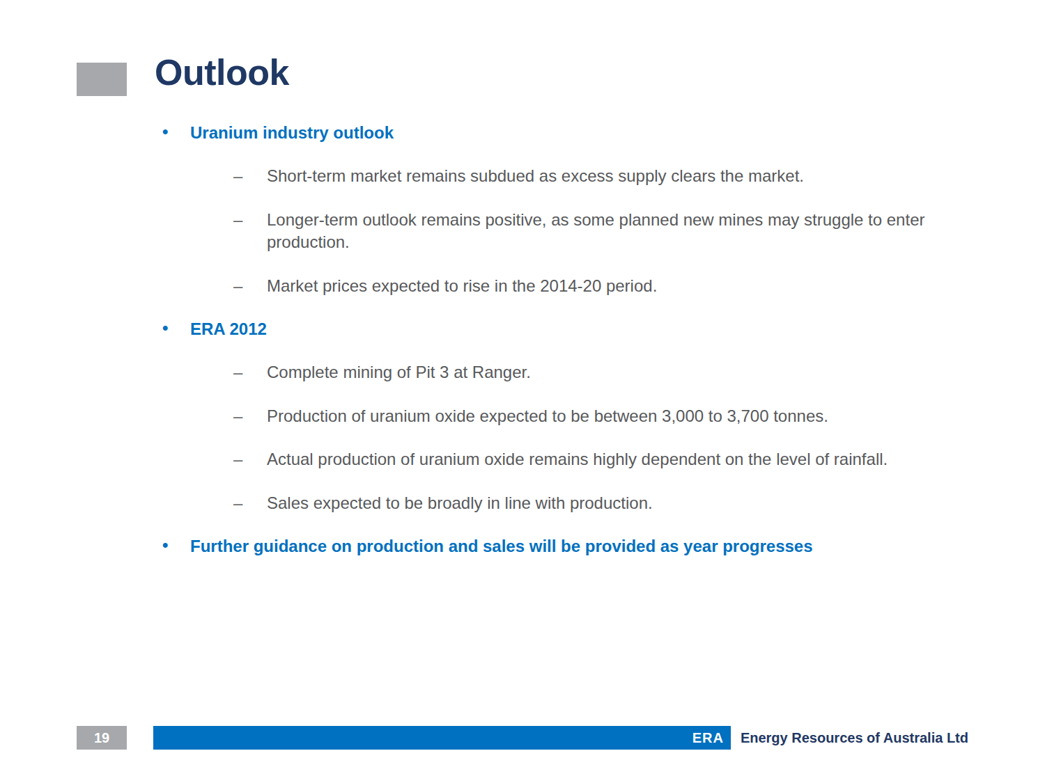Outlook
Uranium industry outlook
Short-term market remains subdued as excess supply clears the market.
Longer-term outlook remains positive, as some planned new mines may struggle to enter production.
Market prices expected to rise in the 2014-20 period.
ERA 2012
Complete mining of Pit 3 at Ranger.
Production of uranium oxide expected to be between 3,000 to 3,700 tonnes.
Actual production of uranium oxide remains highly dependent on the level of rainfall.
Sales expected to be broadly in line with production.
Further guidance on production and sales will be provided as year progresses
19
ERA
Energy Resources of Australia Ltd